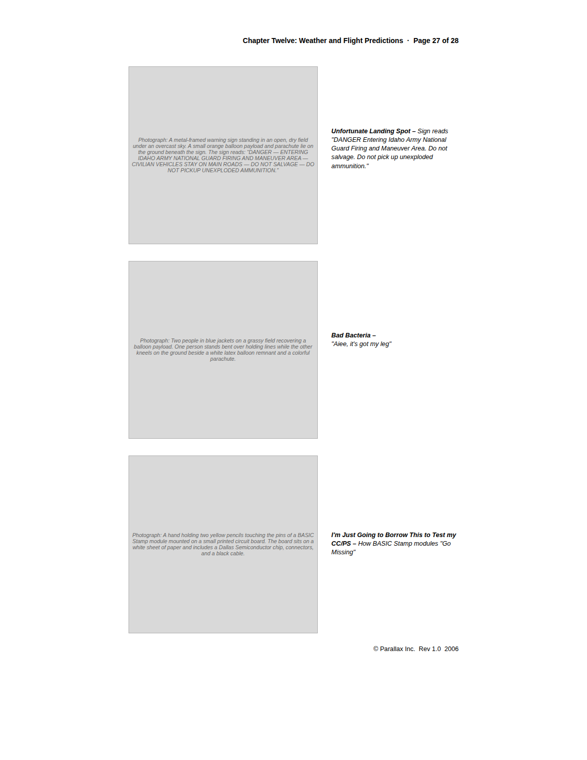Chapter Twelve: Weather and Flight Predictions · Page 27 of 28
Photograph: A metal-framed warning sign standing in an open, dry field under an overcast sky. A small orange balloon payload and parachute lie on the ground beneath the sign. The sign reads: “DANGER — ENTERING IDAHO ARMY NATIONAL GUARD FIRING AND MANEUVER AREA — CIVILIAN VEHICLES STAY ON MAIN ROADS — DO NOT SALVAGE — DO NOT PICKUP UNEXPLODED AMMUNITION.”
Unfortunate Landing Spot – Sign reads "DANGER Entering Idaho Army National Guard Firing and Maneuver Area. Do not salvage. Do not pick up unexploded ammunition."
Photograph: Two people in blue jackets on a grassy field recovering a balloon payload. One person stands bent over holding lines while the other kneels on the ground beside a white latex balloon remnant and a colorful parachute.
Bad Bacteria –
"Aiee, it's got my leg"
Photograph: A hand holding two yellow pencils touching the pins of a BASIC Stamp module mounted on a small printed circuit board. The board sits on a white sheet of paper and includes a Dallas Semiconductor chip, connectors, and a black cable.
I'm Just Going to Borrow This to Test my CC/PS – How BASIC Stamp modules "Go Missing"
© Parallax Inc. Rev 1.0 2006